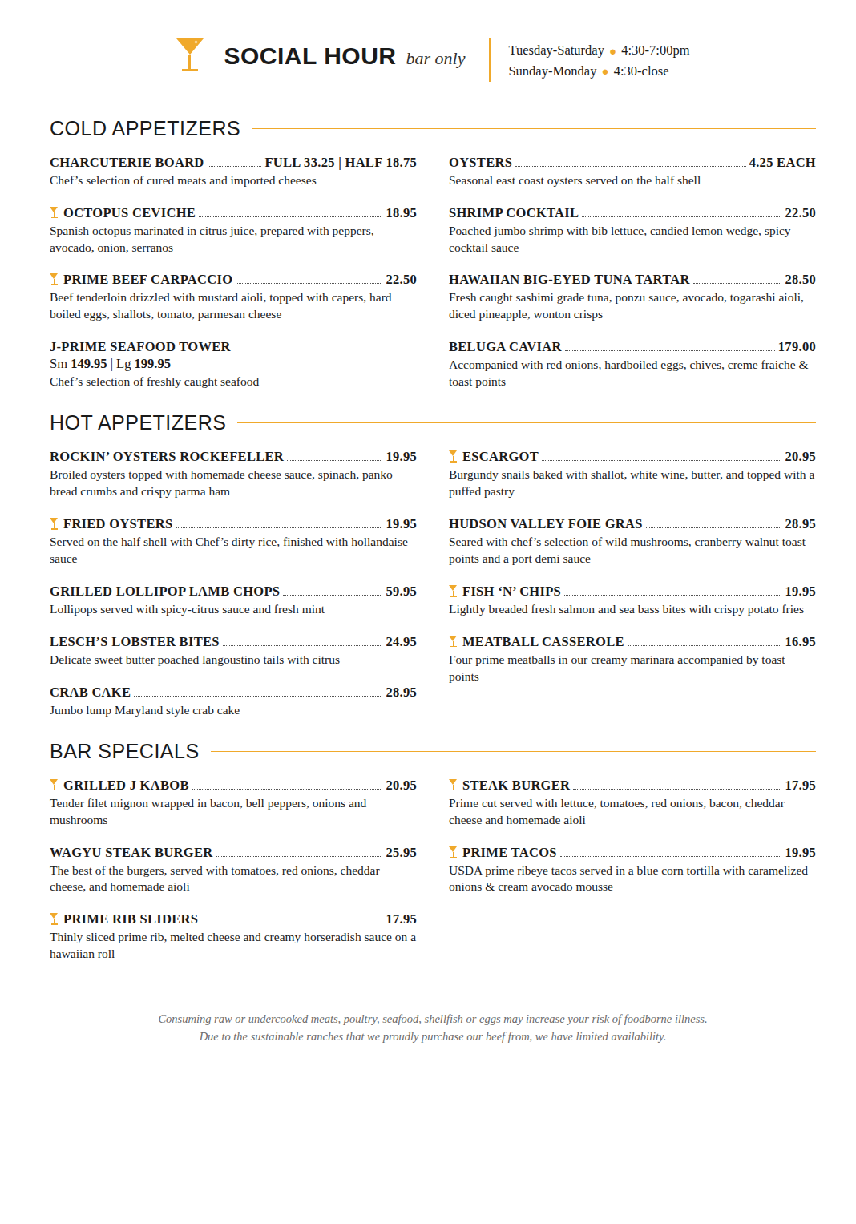Social Hour
bar only
Tuesday-Saturday ● 4:30-7:00pm
Sunday-Monday ● 4:30-close
Cold Appetizers
Charcuterie Board Full 33.25 | Half 18.75
Chef’s selection of cured meats and imported cheeses
Octopus Ceviche 18.95
Spanish octopus marinated in citrus juice, prepared with peppers, avocado, onion, serranos
Prime Beef Carpaccio 22.50
Beef tenderloin drizzled with mustard aioli, topped with capers, hard boiled eggs, shallots, tomato, parmesan cheese
J-Prime Seafood Tower
Sm 149.95 | Lg 199.95
Chef’s selection of freshly caught seafood
Oysters 4.25 EACH
Seasonal east coast oysters served on the half shell
Shrimp Cocktail 22.50
Poached jumbo shrimp with bib lettuce, candied lemon wedge, spicy cocktail sauce
Hawaiian Big-Eyed Tuna Tartar 28.50
Fresh caught sashimi grade tuna, ponzu sauce, avocado, togarashi aioli, diced pineapple, wonton crisps
Beluga Caviar 179.00
Accompanied with red onions, hardboiled eggs, chives, creme fraiche & toast points
Hot Appetizers
Rockin’ Oysters Rockefeller 19.95
Broiled oysters topped with homemade cheese sauce, spinach, panko bread crumbs and crispy parma ham
Fried Oysters 19.95
Served on the half shell with Chef’s dirty rice, finished with hollandaise sauce
Grilled Lollipop Lamb Chops 59.95
Lollipops served with spicy-citrus sauce and fresh mint
Lesch’s Lobster Bites 24.95
Delicate sweet butter poached langoustino tails with citrus
Crab Cake 28.95
Jumbo lump Maryland style crab cake
Escargot 20.95
Burgundy snails baked with shallot, white wine, butter, and topped with a puffed pastry
Hudson Valley Foie Gras 28.95
Seared with chef’s selection of wild mushrooms, cranberry walnut toast points and a port demi sauce
Fish ‘N’ Chips 19.95
Lightly breaded fresh salmon and sea bass bites with crispy potato fries
Meatball Casserole 16.95
Four prime meatballs in our creamy marinara accompanied by toast points
Bar Specials
Grilled J Kabob 20.95
Tender filet mignon wrapped in bacon, bell peppers, onions and mushrooms
Wagyu Steak Burger 25.95
The best of the burgers, served with tomatoes, red onions, cheddar cheese, and homemade aioli
Prime Rib Sliders 17.95
Thinly sliced prime rib, melted cheese and creamy horseradish sauce on a hawaiian roll
Steak Burger 17.95
Prime cut served with lettuce, tomatoes, red onions, bacon, cheddar cheese and homemade aioli
Prime Tacos 19.95
USDA prime ribeye tacos served in a blue corn tortilla with caramelized onions & cream avocado mousse
Consuming raw or undercooked meats, poultry, seafood, shellfish or eggs may increase your risk of foodborne illness.
Due to the sustainable ranches that we proudly purchase our beef from, we have limited availability.